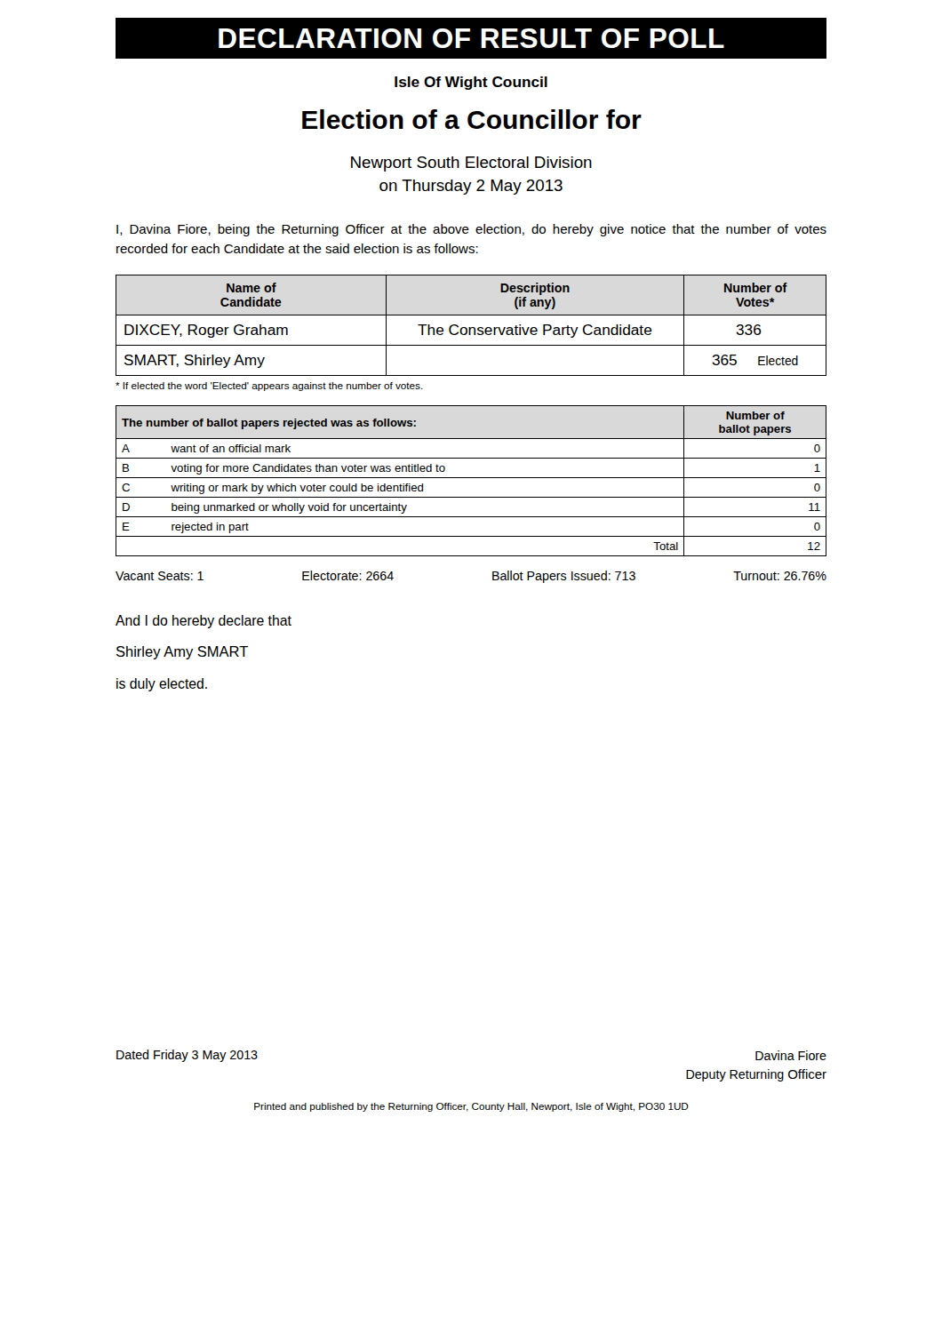DECLARATION OF RESULT OF POLL
Isle Of Wight Council
Election of a Councillor for
Newport South Electoral Division
on Thursday 2 May 2013
I, Davina Fiore, being the Returning Officer at the above election, do hereby give notice that the number of votes recorded for each Candidate at the said election is as follows:
| Name of Candidate | Description (if any) | Number of Votes* |
| --- | --- | --- |
| DIXCEY, Roger Graham | The Conservative Party Candidate | 336 |
| SMART, Shirley Amy | | 365 Elected |
* If elected the word 'Elected' appears against the number of votes.
| The number of ballot papers rejected was as follows: | Number of ballot papers |
| --- | --- |
| A | want of an official mark | 0 |
| B | voting for more Candidates than voter was entitled to | 1 |
| C | writing or mark by which voter could be identified | 0 |
| D | being unmarked or wholly void for uncertainty | 11 |
| E | rejected in part | 0 |
| Total | 12 |
Vacant Seats: 1 Electorate: 2664 Ballot Papers Issued: 713 Turnout: 26.76%
And I do hereby declare that
Shirley Amy SMART
is duly elected.
Dated Friday 3 May 2013
Davina Fiore
Deputy Returning Officer
Printed and published by the Returning Officer, County Hall, Newport, Isle of Wight, PO30 1UD